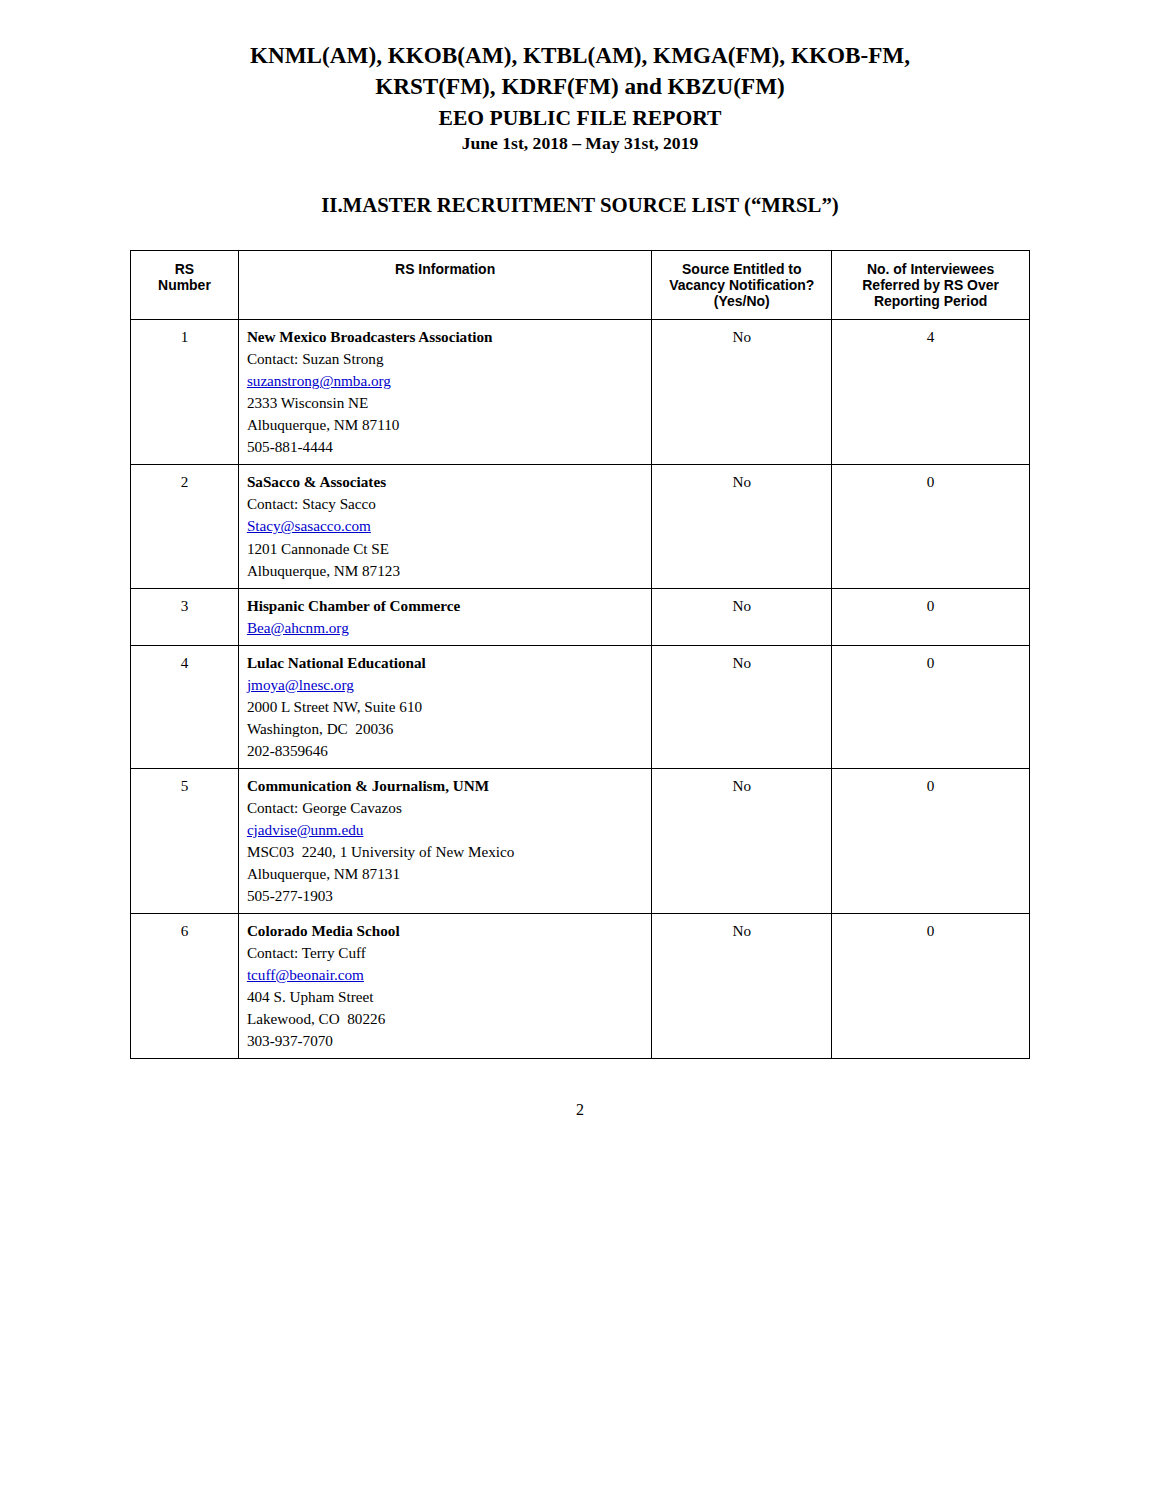KNML(AM), KKOB(AM), KTBL(AM), KMGA(FM), KKOB-FM,
KRST(FM), KDRF(FM) and KBZU(FM)
EEO PUBLIC FILE REPORT
June 1st, 2018 – May 31st, 2019
II.MASTER RECRUITMENT SOURCE LIST (“MRSL”)
| RS Number | RS Information | Source Entitled to Vacancy Notification? (Yes/No) | No. of Interviewees Referred by RS Over Reporting Period |
| --- | --- | --- | --- |
| 1 | New Mexico Broadcasters Association Contact: Suzan Strong suzanstrong@nmba.org 2333 Wisconsin NE Albuquerque, NM 87110 505-881-4444 | No | 4 |
| 2 | SaSacco & Associates Contact: Stacy Sacco Stacy@sasacco.com 1201 Cannonade Ct SE Albuquerque, NM 87123 | No | 0 |
| 3 | Hispanic Chamber of Commerce Bea@ahcnm.org | No | 0 |
| 4 | Lulac National Educational jmoya@lnesc.org 2000 L Street NW, Suite 610 Washington, DC 20036 202-8359646 | No | 0 |
| 5 | Communication & Journalism, UNM Contact: George Cavazos cjadvise@unm.edu MSC03 2240, 1 University of New Mexico Albuquerque, NM 87131 505-277-1903 | No | 0 |
| 6 | Colorado Media School Contact: Terry Cuff tcuff@beonair.com 404 S. Upham Street Lakewood, CO 80226 303-937-7070 | No | 0 |
2